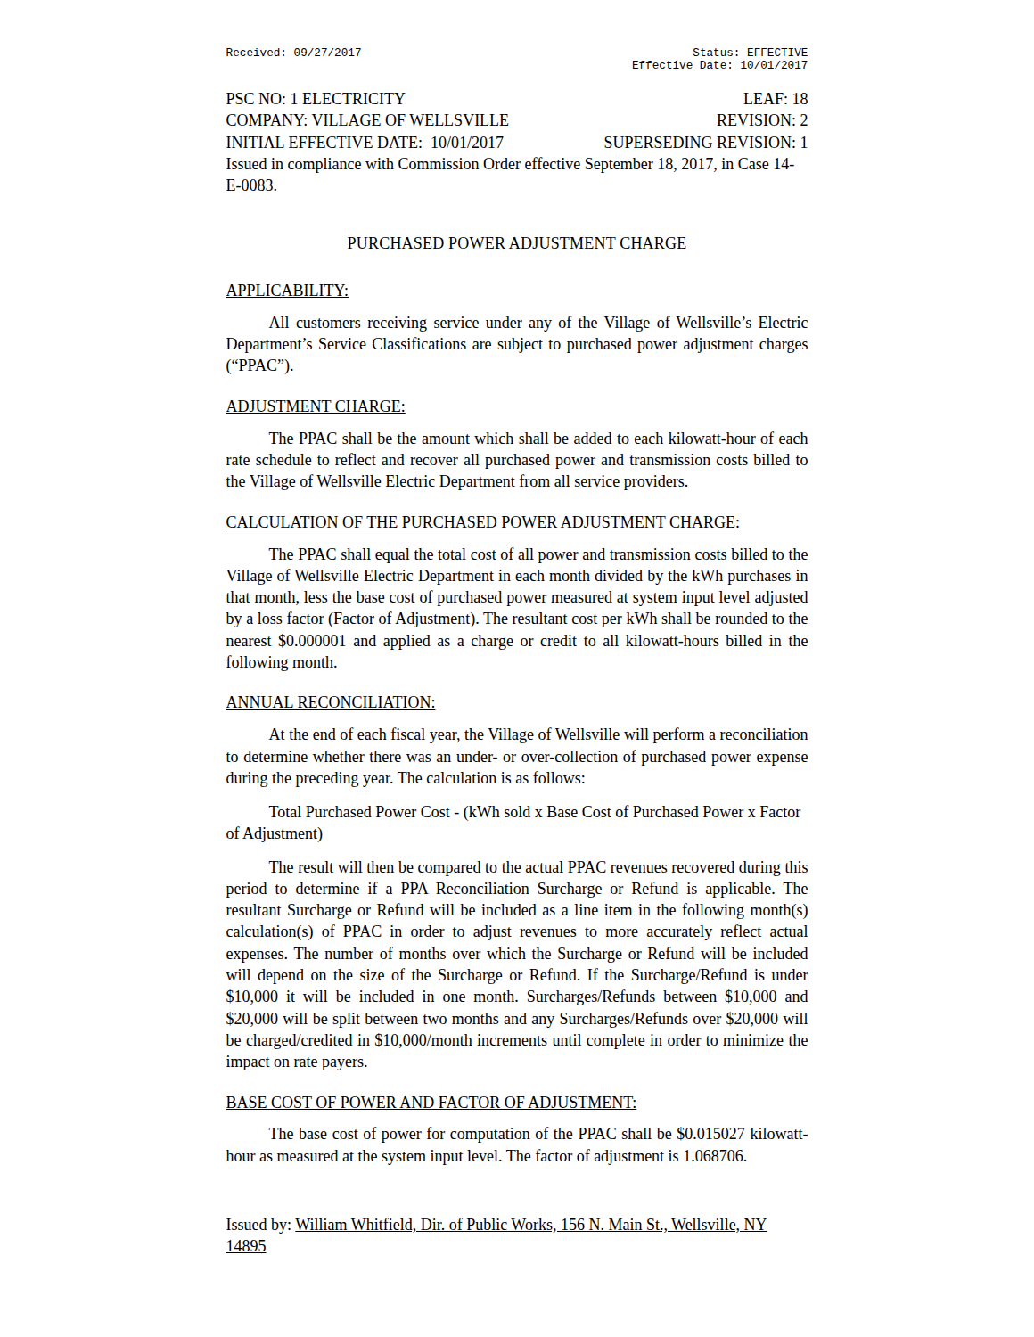Received: 09/27/2017
Status: EFFECTIVE
Effective Date: 10/01/2017
PSC NO: 1 ELECTRICITY LEAF: 18
COMPANY: VILLAGE OF WELLSVILLE REVISION: 2
INITIAL EFFECTIVE DATE: 10/01/2017 SUPERSEDING REVISION: 1
Issued in compliance with Commission Order effective September 18, 2017, in Case 14-E-0083.
PURCHASED POWER ADJUSTMENT CHARGE
APPLICABILITY:
All customers receiving service under any of the Village of Wellsville’s Electric Department’s Service Classifications are subject to purchased power adjustment charges (“PPAC”).
ADJUSTMENT CHARGE:
The PPAC shall be the amount which shall be added to each kilowatt-hour of each rate schedule to reflect and recover all purchased power and transmission costs billed to the Village of Wellsville Electric Department from all service providers.
CALCULATION OF THE PURCHASED POWER ADJUSTMENT CHARGE:
The PPAC shall equal the total cost of all power and transmission costs billed to the Village of Wellsville Electric Department in each month divided by the kWh purchases in that month, less the base cost of purchased power measured at system input level adjusted by a loss factor (Factor of Adjustment). The resultant cost per kWh shall be rounded to the nearest $0.000001 and applied as a charge or credit to all kilowatt-hours billed in the following month.
ANNUAL RECONCILIATION:
At the end of each fiscal year, the Village of Wellsville will perform a reconciliation to determine whether there was an under- or over-collection of purchased power expense during the preceding year. The calculation is as follows:
Total Purchased Power Cost - (kWh sold x Base Cost of Purchased Power x Factor of Adjustment)
The result will then be compared to the actual PPAC revenues recovered during this period to determine if a PPA Reconciliation Surcharge or Refund is applicable. The resultant Surcharge or Refund will be included as a line item in the following month(s) calculation(s) of PPAC in order to adjust revenues to more accurately reflect actual expenses. The number of months over which the Surcharge or Refund will be included will depend on the size of the Surcharge or Refund. If the Surcharge/Refund is under $10,000 it will be included in one month. Surcharges/Refunds between $10,000 and $20,000 will be split between two months and any Surcharges/Refunds over $20,000 will be charged/credited in $10,000/month increments until complete in order to minimize the impact on rate payers.
BASE COST OF POWER AND FACTOR OF ADJUSTMENT:
The base cost of power for computation of the PPAC shall be $0.015027 kilowatt-hour as measured at the system input level. The factor of adjustment is 1.068706.
Issued by: William Whitfield, Dir. of Public Works, 156 N. Main St., Wellsville, NY 14895